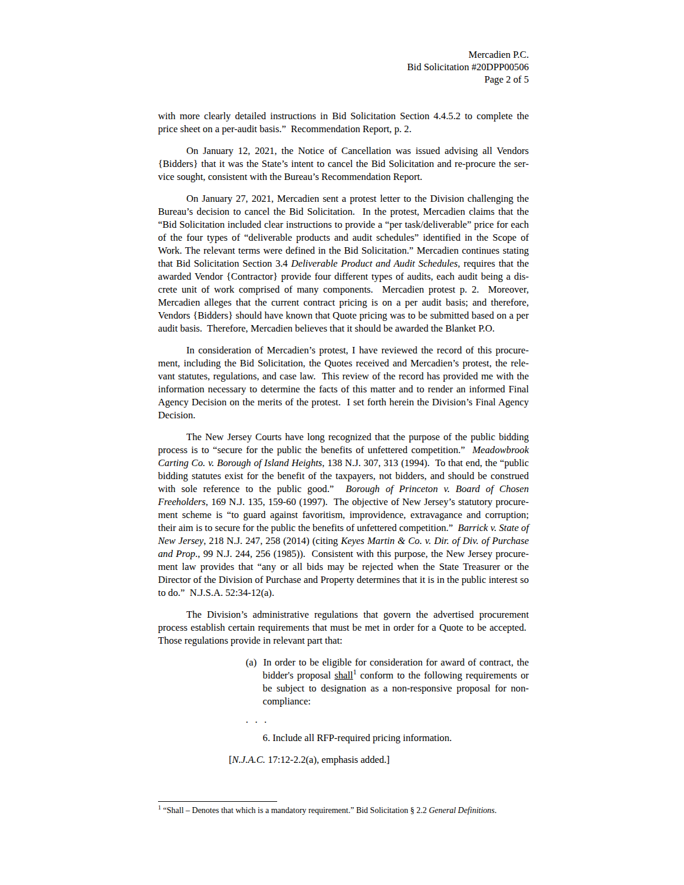Mercadien P.C.
Bid Solicitation #20DPP00506
Page 2 of 5
with more clearly detailed instructions in Bid Solicitation Section 4.4.5.2 to complete the price sheet on a per-audit basis.” Recommendation Report, p. 2.
On January 12, 2021, the Notice of Cancellation was issued advising all Vendors {Bidders} that it was the State’s intent to cancel the Bid Solicitation and re-procure the service sought, consistent with the Bureau’s Recommendation Report.
On January 27, 2021, Mercadien sent a protest letter to the Division challenging the Bureau’s decision to cancel the Bid Solicitation. In the protest, Mercadien claims that the “Bid Solicitation included clear instructions to provide a “per task/deliverable” price for each of the four types of “deliverable products and audit schedules” identified in the Scope of Work. The relevant terms were defined in the Bid Solicitation.” Mercadien continues stating that Bid Solicitation Section 3.4 Deliverable Product and Audit Schedules, requires that the awarded Vendor {Contractor} provide four different types of audits, each audit being a discrete unit of work comprised of many components. Mercadien protest p. 2. Moreover, Mercadien alleges that the current contract pricing is on a per audit basis; and therefore, Vendors {Bidders} should have known that Quote pricing was to be submitted based on a per audit basis. Therefore, Mercadien believes that it should be awarded the Blanket P.O.
In consideration of Mercadien’s protest, I have reviewed the record of this procurement, including the Bid Solicitation, the Quotes received and Mercadien’s protest, the relevant statutes, regulations, and case law. This review of the record has provided me with the information necessary to determine the facts of this matter and to render an informed Final Agency Decision on the merits of the protest. I set forth herein the Division’s Final Agency Decision.
The New Jersey Courts have long recognized that the purpose of the public bidding process is to “secure for the public the benefits of unfettered competition.” Meadowbrook Carting Co. v. Borough of Island Heights, 138 N.J. 307, 313 (1994). To that end, the “public bidding statutes exist for the benefit of the taxpayers, not bidders, and should be construed with sole reference to the public good.” Borough of Princeton v. Board of Chosen Freeholders, 169 N.J. 135, 159-60 (1997). The objective of New Jersey’s statutory procurement scheme is “to guard against favoritism, improvidence, extravagance and corruption; their aim is to secure for the public the benefits of unfettered competition.” Barrick v. State of New Jersey, 218 N.J. 247, 258 (2014) (citing Keyes Martin & Co. v. Dir. of Div. of Purchase and Prop., 99 N.J. 244, 256 (1985)). Consistent with this purpose, the New Jersey procurement law provides that “any or all bids may be rejected when the State Treasurer or the Director of the Division of Purchase and Property determines that it is in the public interest so to do.” N.J.S.A. 52:34-12(a).
The Division’s administrative regulations that govern the advertised procurement process establish certain requirements that must be met in order for a Quote to be accepted. Those regulations provide in relevant part that:
(a) In order to be eligible for consideration for award of contract, the bidder's proposal shall1 conform to the following requirements or be subject to designation as a non-responsive proposal for non-compliance:
. . .
6. Include all RFP-required pricing information.
[N.J.A.C. 17:12-2.2(a), emphasis added.]
1 “Shall – Denotes that which is a mandatory requirement.” Bid Solicitation § 2.2 General Definitions.